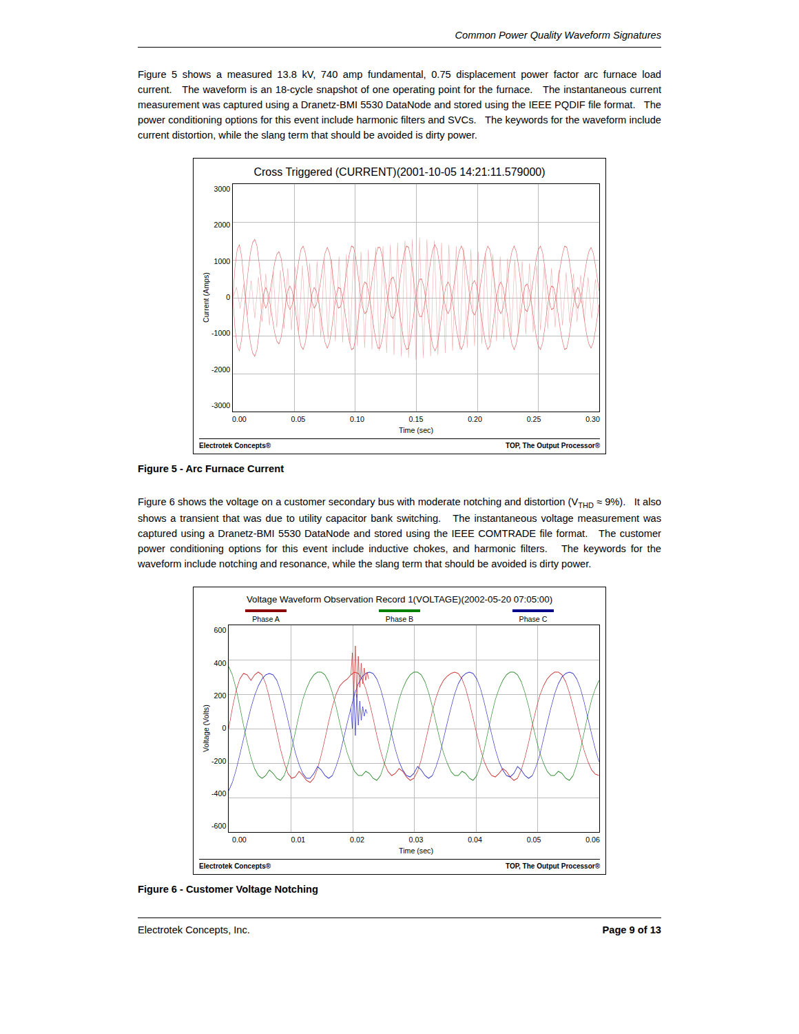Common Power Quality Waveform Signatures
Figure 5 shows a measured 13.8 kV, 740 amp fundamental, 0.75 displacement power factor arc furnace load current. The waveform is an 18-cycle snapshot of one operating point for the furnace. The instantaneous current measurement was captured using a Dranetz-BMI 5530 DataNode and stored using the IEEE PQDIF file format. The power conditioning options for this event include harmonic filters and SVCs. The keywords for the waveform include current distortion, while the slang term that should be avoided is dirty power.
Cross Triggered (CURRENT)(2001-10-05 14:21:11.579000)
Current (Amps)
3000 2000 1000 0 -1000 -2000 -3000
0.000.050.100.150.200.250.30
Time (sec)
Electrotek Concepts® TOP, The Output Processor®
Figure 5 - Arc Furnace Current
Figure 6 shows the voltage on a customer secondary bus with moderate notching and distortion (VTHD ≈ 9%). It also shows a transient that was due to utility capacitor bank switching. The instantaneous voltage measurement was captured using a Dranetz-BMI 5530 DataNode and stored using the IEEE COMTRADE file format. The customer power conditioning options for this event include inductive chokes, and harmonic filters. The keywords for the waveform include notching and resonance, while the slang term that should be avoided is dirty power.
Voltage Waveform Observation Record 1(VOLTAGE)(2002-05-20 07:05:00)
Phase A
Phase B
Phase C
Voltage (Volts)
600 400 200 0 -200 -400 -600
0.000.010.020.030.040.050.06
Time (sec)
Electrotek Concepts® TOP, The Output Processor®
Figure 6 - Customer Voltage Notching
Electrotek Concepts, Inc. Page 9 of 13